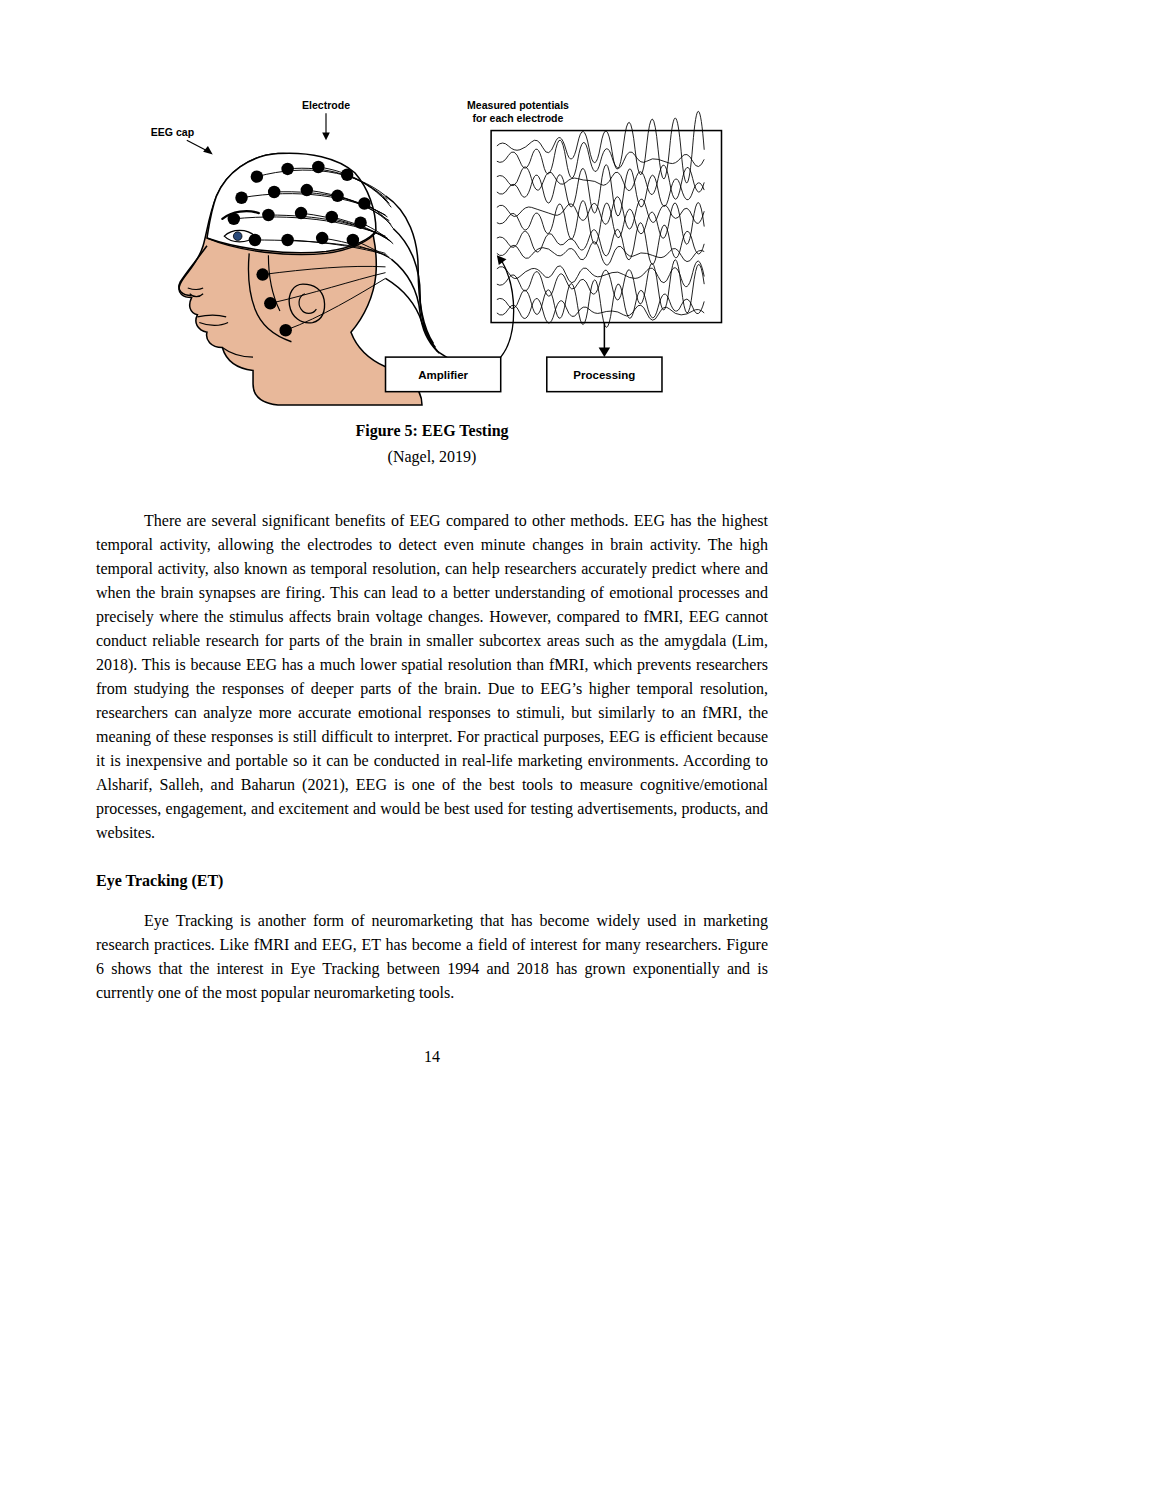Electrode Measured potentials for each electrode EEG cap Amplifier Processing
Figure 5: EEG Testing
(Nagel, 2019)
There are several significant benefits of EEG compared to other methods. EEG has the highest temporal activity, allowing the electrodes to detect even minute changes in brain activity. The high temporal activity, also known as temporal resolution, can help researchers accurately predict where and when the brain synapses are firing. This can lead to a better understanding of emotional processes and precisely where the stimulus affects brain voltage changes. However, compared to fMRI, EEG cannot conduct reliable research for parts of the brain in smaller subcortex areas such as the amygdala (Lim, 2018). This is because EEG has a much lower spatial resolution than fMRI, which prevents researchers from studying the responses of deeper parts of the brain. Due to EEG’s higher temporal resolution, researchers can analyze more accurate emotional responses to stimuli, but similarly to an fMRI, the meaning of these responses is still difficult to interpret. For practical purposes, EEG is efficient because it is inexpensive and portable so it can be conducted in real-life marketing environments. According to Alsharif, Salleh, and Baharun (2021), EEG is one of the best tools to measure cognitive/emotional processes, engagement, and excitement and would be best used for testing advertisements, products, and websites.
Eye Tracking (ET)
Eye Tracking is another form of neuromarketing that has become widely used in marketing research practices. Like fMRI and EEG, ET has become a field of interest for many researchers. Figure 6 shows that the interest in Eye Tracking between 1994 and 2018 has grown exponentially and is currently one of the most popular neuromarketing tools.
14